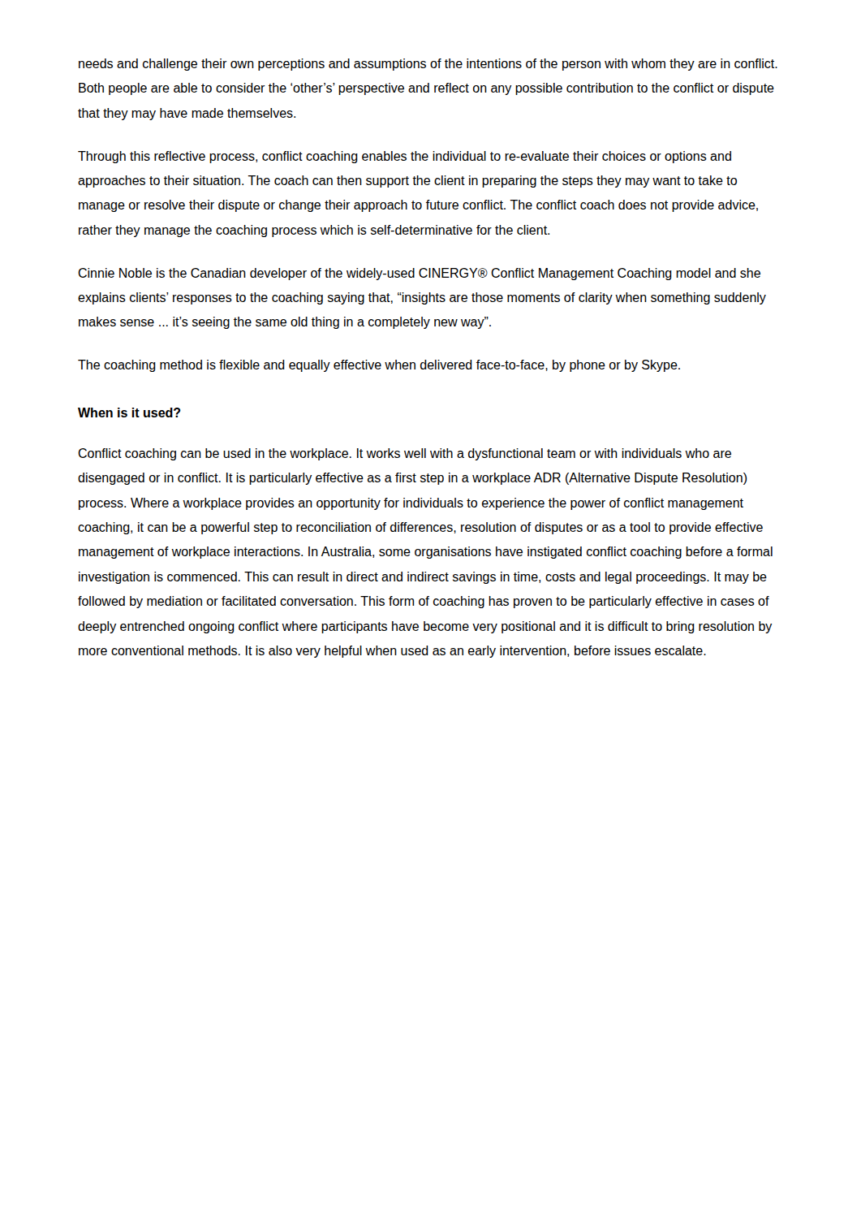needs and challenge their own perceptions and assumptions of the intentions of the person with whom they are in conflict. Both people are able to consider the ‘other’s’ perspective and reflect on any possible contribution to the conflict or dispute that they may have made themselves.
Through this reflective process, conflict coaching enables the individual to re-evaluate their choices or options and approaches to their situation. The coach can then support the client in preparing the steps they may want to take to manage or resolve their dispute or change their approach to future conflict. The conflict coach does not provide advice, rather they manage the coaching process which is self-determinative for the client.
Cinnie Noble is the Canadian developer of the widely-used CINERGY® Conflict Management Coaching model and she explains clients’ responses to the coaching saying that, “insights are those moments of clarity when something suddenly makes sense ... it’s seeing the same old thing in a completely new way”.
The coaching method is flexible and equally effective when delivered face-to-face, by phone or by Skype.
When is it used?
Conflict coaching can be used in the workplace. It works well with a dysfunctional team or with individuals who are disengaged or in conflict. It is particularly effective as a first step in a workplace ADR (Alternative Dispute Resolution) process. Where a workplace provides an opportunity for individuals to experience the power of conflict management coaching, it can be a powerful step to reconciliation of differences, resolution of disputes or as a tool to provide effective management of workplace interactions. In Australia, some organisations have instigated conflict coaching before a formal investigation is commenced. This can result in direct and indirect savings in time, costs and legal proceedings. It may be followed by mediation or facilitated conversation. This form of coaching has proven to be particularly effective in cases of deeply entrenched ongoing conflict where participants have become very positional and it is difficult to bring resolution by more conventional methods. It is also very helpful when used as an early intervention, before issues escalate.